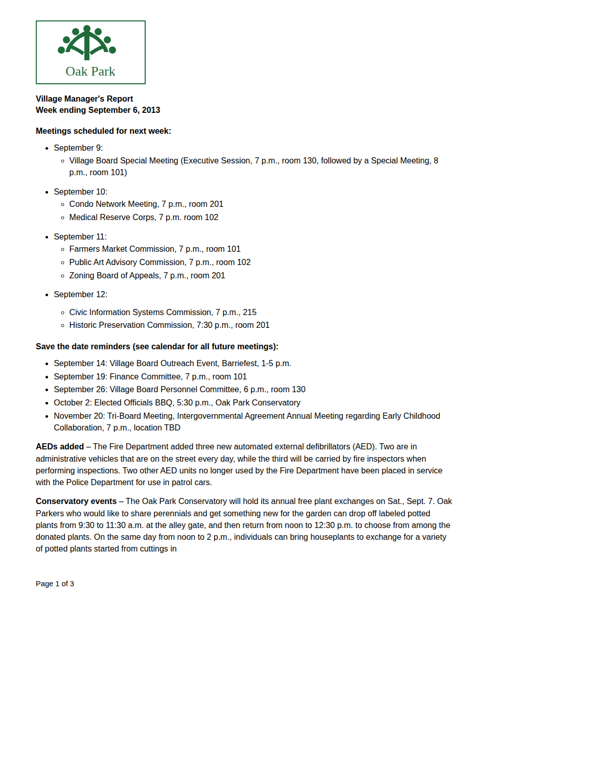Oak Park
Village Manager's Report
Week ending September 6, 2013
Meetings scheduled for next week:
September 9:
Village Board Special Meeting (Executive Session, 7 p.m., room 130, followed by a Special Meeting, 8 p.m., room 101)
September 10:
Condo Network Meeting, 7 p.m., room 201
Medical Reserve Corps, 7 p.m. room 102
September 11:
Farmers Market Commission, 7 p.m., room 101
Public Art Advisory Commission, 7 p.m., room 102
Zoning Board of Appeals, 7 p.m., room 201
September 12:
Civic Information Systems Commission, 7 p.m., 215
Historic Preservation Commission, 7:30 p.m., room 201
Save the date reminders (see calendar for all future meetings):
September 14: Village Board Outreach Event, Barriefest, 1-5 p.m.
September 19: Finance Committee, 7 p.m., room 101
September 26: Village Board Personnel Committee, 6 p.m., room 130
October 2: Elected Officials BBQ, 5:30 p.m., Oak Park Conservatory
November 20: Tri-Board Meeting, Intergovernmental Agreement Annual Meeting regarding Early Childhood Collaboration, 7 p.m., location TBD
AEDs added – The Fire Department added three new automated external defibrillators (AED). Two are in administrative vehicles that are on the street every day, while the third will be carried by fire inspectors when performing inspections. Two other AED units no longer used by the Fire Department have been placed in service with the Police Department for use in patrol cars.
Conservatory events – The Oak Park Conservatory will hold its annual free plant exchanges on Sat., Sept. 7. Oak Parkers who would like to share perennials and get something new for the garden can drop off labeled potted plants from 9:30 to 11:30 a.m. at the alley gate, and then return from noon to 12:30 p.m. to choose from among the donated plants. On the same day from noon to 2 p.m., individuals can bring houseplants to exchange for a variety of potted plants started from cuttings in
Page 1 of 3